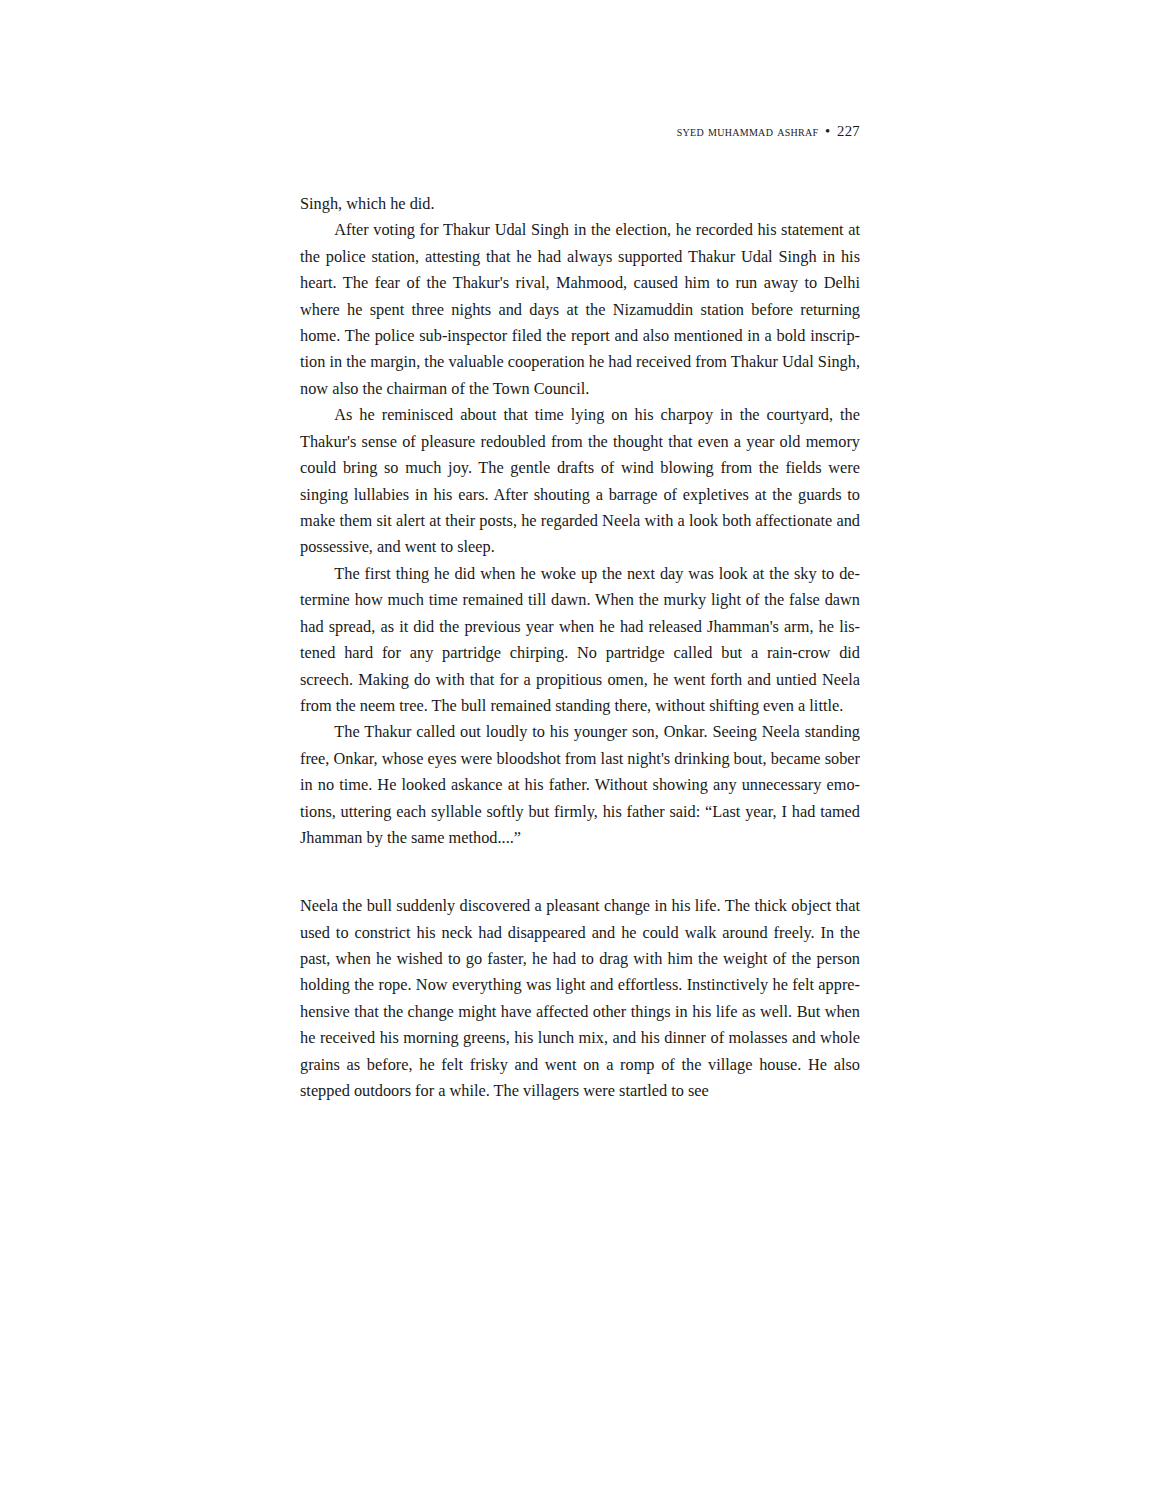Syed Muhammad Ashraf•227
Singh, which he did.
After voting for Thakur Udal Singh in the election, he recorded his statement at the police station, attesting that he had always supported Thakur Udal Singh in his heart. The fear of the Thakur's rival, Mahmood, caused him to run away to Delhi where he spent three nights and days at the Nizamuddin station before returning home. The police sub-inspector filed the report and also mentioned in a bold inscription in the margin, the valuable cooperation he had received from Thakur Udal Singh, now also the chairman of the Town Council.
As he reminisced about that time lying on his charpoy in the courtyard, the Thakur's sense of pleasure redoubled from the thought that even a year old memory could bring so much joy. The gentle drafts of wind blowing from the fields were singing lullabies in his ears. After shouting a barrage of expletives at the guards to make them sit alert at their posts, he regarded Neela with a look both affectionate and possessive, and went to sleep.
The first thing he did when he woke up the next day was look at the sky to determine how much time remained till dawn. When the murky light of the false dawn had spread, as it did the previous year when he had released Jhamman's arm, he listened hard for any partridge chirping. No partridge called but a rain-crow did screech. Making do with that for a propitious omen, he went forth and untied Neela from the neem tree. The bull remained standing there, without shifting even a little.
The Thakur called out loudly to his younger son, Onkar. Seeing Neela standing free, Onkar, whose eyes were bloodshot from last night's drinking bout, became sober in no time. He looked askance at his father. Without showing any unnecessary emotions, uttering each syllable softly but firmly, his father said: “Last year, I had tamed Jhamman by the same method....”
Neela the bull suddenly discovered a pleasant change in his life. The thick object that used to constrict his neck had disappeared and he could walk around freely. In the past, when he wished to go faster, he had to drag with him the weight of the person holding the rope. Now everything was light and effortless. Instinctively he felt apprehensive that the change might have affected other things in his life as well. But when he received his morning greens, his lunch mix, and his dinner of molasses and whole grains as before, he felt frisky and went on a romp of the village house. He also stepped outdoors for a while. The villagers were startled to see